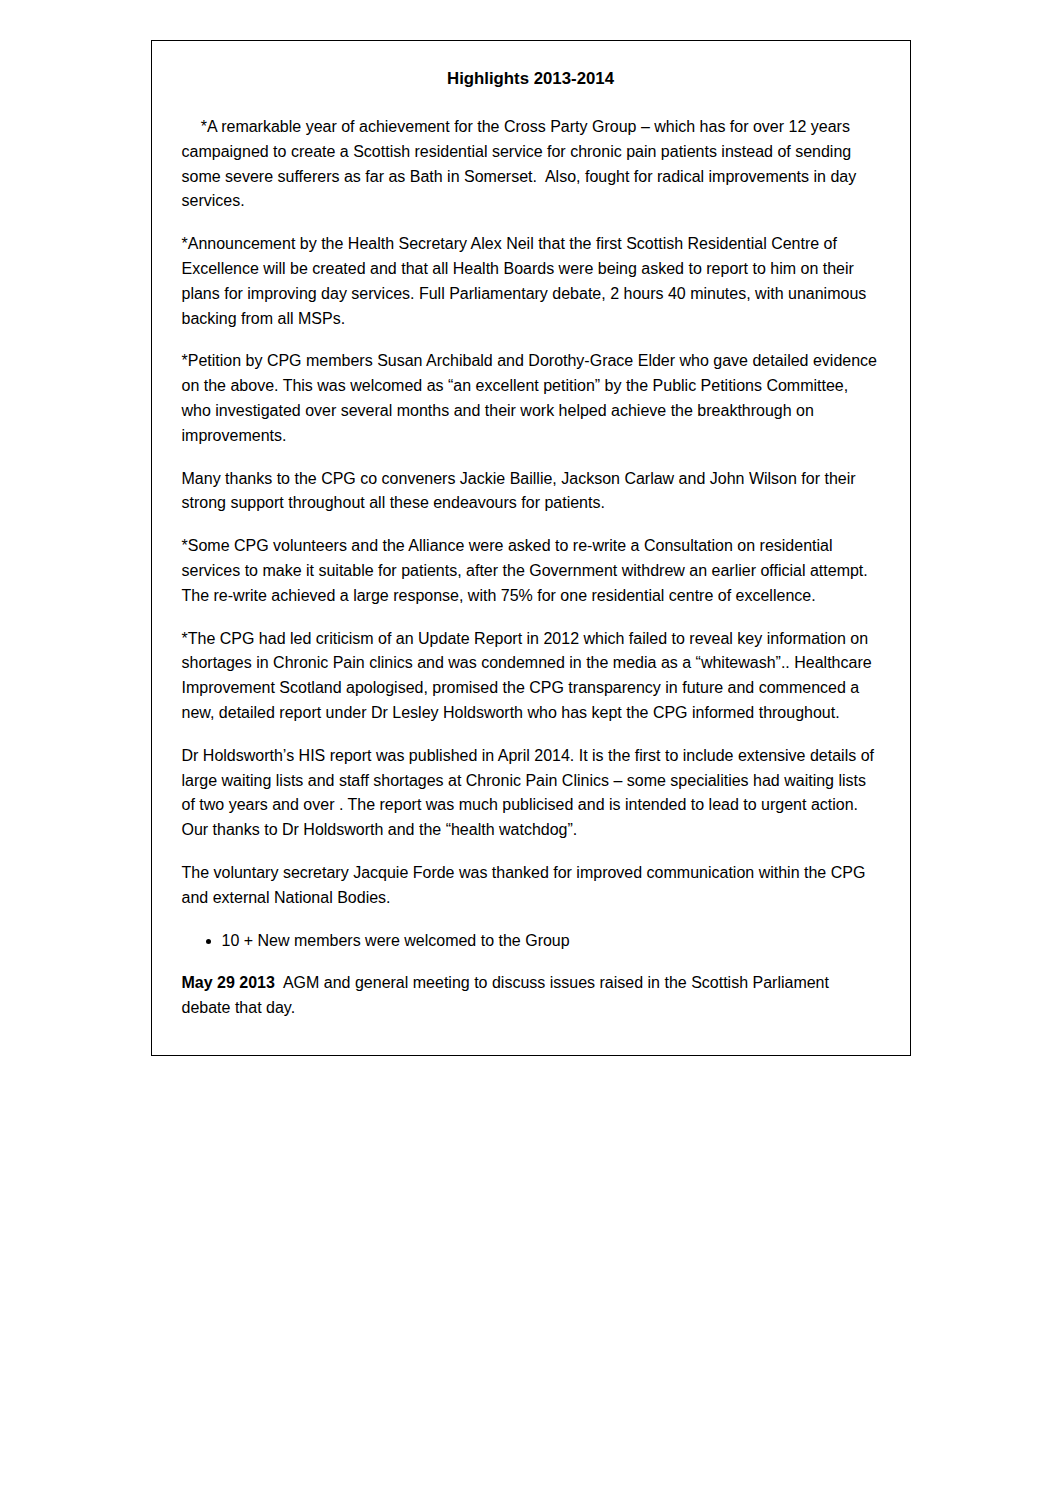Highlights 2013-2014
*A remarkable year of achievement for the Cross Party Group – which has for over 12 years campaigned to create a Scottish residential service for chronic pain patients instead of sending some severe sufferers as far as Bath in Somerset. Also, fought for radical improvements in day services.
*Announcement by the Health Secretary Alex Neil that the first Scottish Residential Centre of Excellence will be created and that all Health Boards were being asked to report to him on their plans for improving day services. Full Parliamentary debate, 2 hours 40 minutes, with unanimous backing from all MSPs.
*Petition by CPG members Susan Archibald and Dorothy-Grace Elder who gave detailed evidence on the above. This was welcomed as “an excellent petition” by the Public Petitions Committee, who investigated over several months and their work helped achieve the breakthrough on improvements.
Many thanks to the CPG co conveners Jackie Baillie, Jackson Carlaw and John Wilson for their strong support throughout all these endeavours for patients.
*Some CPG volunteers and the Alliance were asked to re-write a Consultation on residential services to make it suitable for patients, after the Government withdrew an earlier official attempt. The re-write achieved a large response, with 75% for one residential centre of excellence.
*The CPG had led criticism of an Update Report in 2012 which failed to reveal key information on shortages in Chronic Pain clinics and was condemned in the media as a “whitewash”.. Healthcare Improvement Scotland apologised, promised the CPG transparency in future and commenced a new, detailed report under Dr Lesley Holdsworth who has kept the CPG informed throughout.
Dr Holdsworth’s HIS report was published in April 2014. It is the first to include extensive details of large waiting lists and staff shortages at Chronic Pain Clinics – some specialities had waiting lists of two years and over . The report was much publicised and is intended to lead to urgent action. Our thanks to Dr Holdsworth and the “health watchdog”.
The voluntary secretary Jacquie Forde was thanked for improved communication within the CPG and external National Bodies.
10 + New members were welcomed to the Group
May 29 2013 AGM and general meeting to discuss issues raised in the Scottish Parliament debate that day.